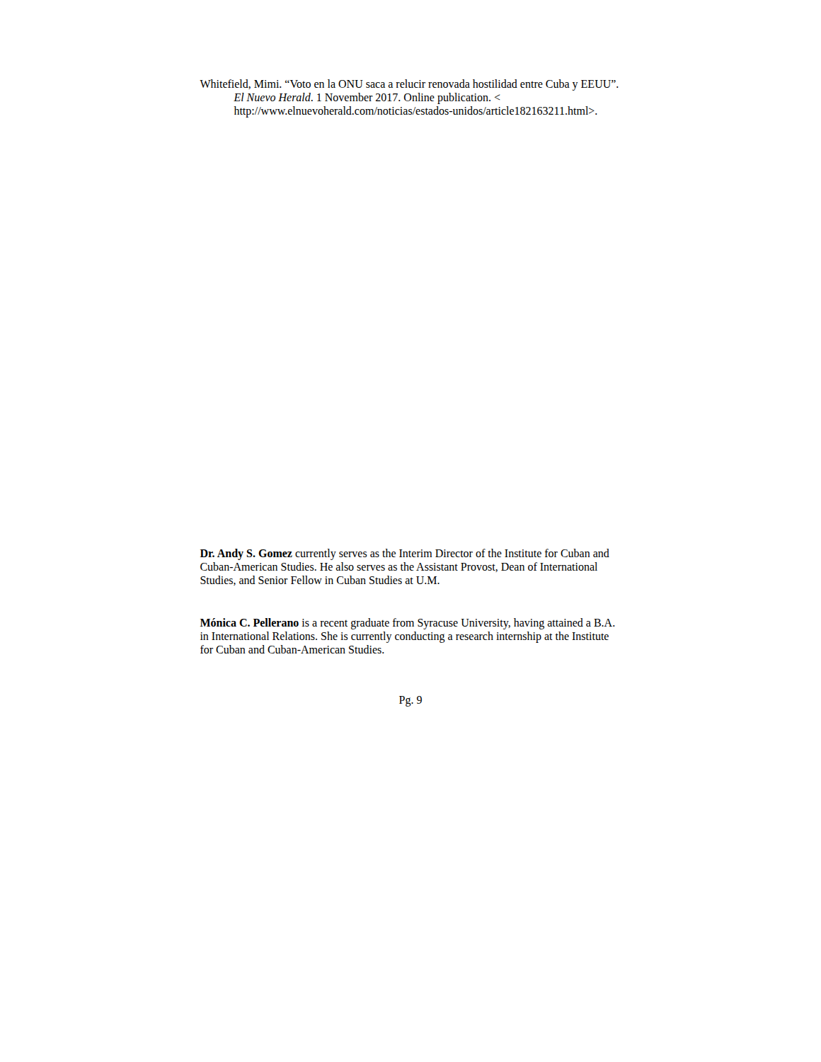Whitefield, Mimi. “Voto en la ONU saca a relucir renovada hostilidad entre Cuba y EEUU”. El Nuevo Herald. 1 November 2017. Online publication. < http://www.elnuevoherald.com/noticias/estados-unidos/article182163211.html>.
Dr. Andy S. Gomez currently serves as the Interim Director of the Institute for Cuban and Cuban-American Studies. He also serves as the Assistant Provost, Dean of International Studies, and Senior Fellow in Cuban Studies at U.M.
Mónica C. Pellerano is a recent graduate from Syracuse University, having attained a B.A. in International Relations. She is currently conducting a research internship at the Institute for Cuban and Cuban-American Studies.
Pg. 9